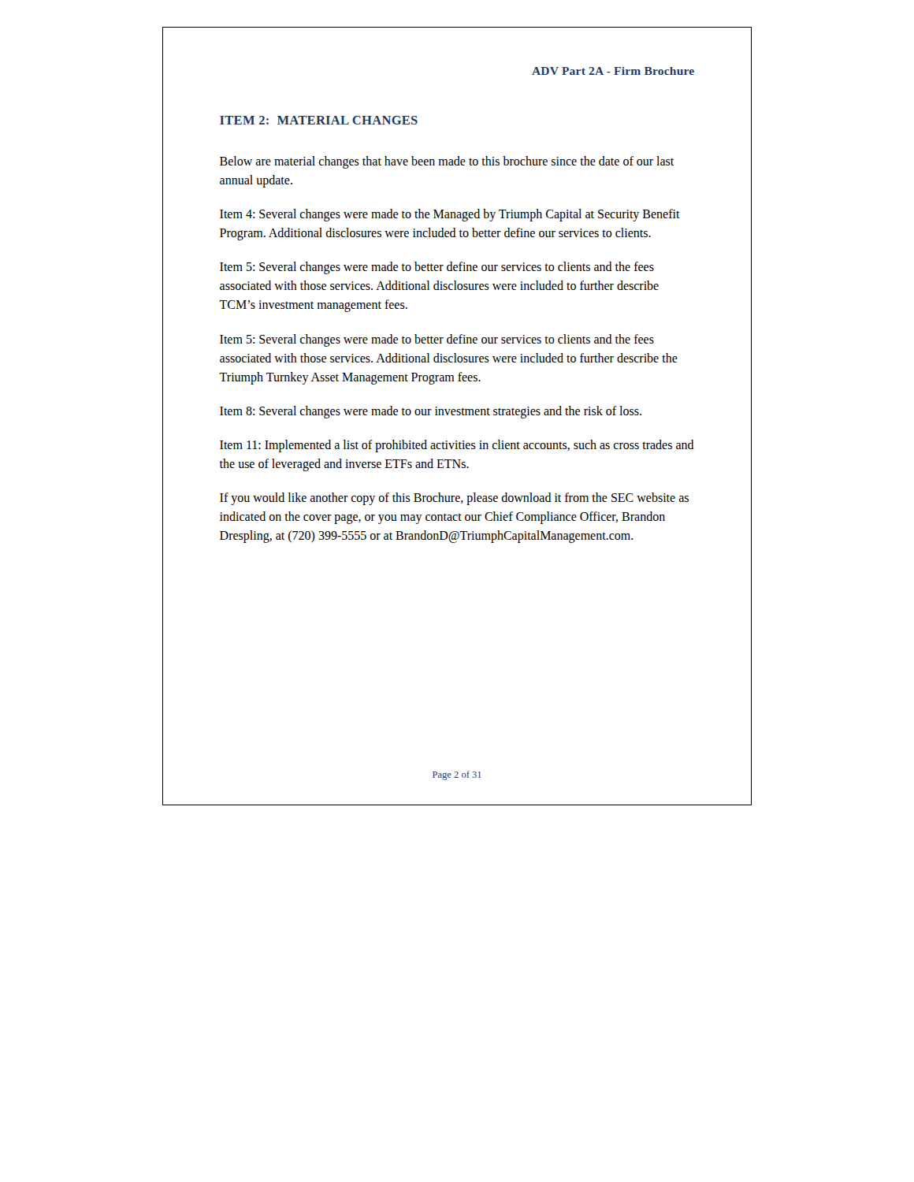ADV Part 2A - Firm Brochure
ITEM 2: MATERIAL CHANGES
Below are material changes that have been made to this brochure since the date of our last annual update.
Item 4: Several changes were made to the Managed by Triumph Capital at Security Benefit Program. Additional disclosures were included to better define our services to clients.
Item 5: Several changes were made to better define our services to clients and the fees associated with those services. Additional disclosures were included to further describe TCM’s investment management fees.
Item 5: Several changes were made to better define our services to clients and the fees associated with those services. Additional disclosures were included to further describe the Triumph Turnkey Asset Management Program fees.
Item 8: Several changes were made to our investment strategies and the risk of loss.
Item 11: Implemented a list of prohibited activities in client accounts, such as cross trades and the use of leveraged and inverse ETFs and ETNs.
If you would like another copy of this Brochure, please download it from the SEC website as indicated on the cover page, or you may contact our Chief Compliance Officer, Brandon Drespling, at (720) 399-5555 or at BrandonD@TriumphCapitalManagement.com.
Page 2 of 31